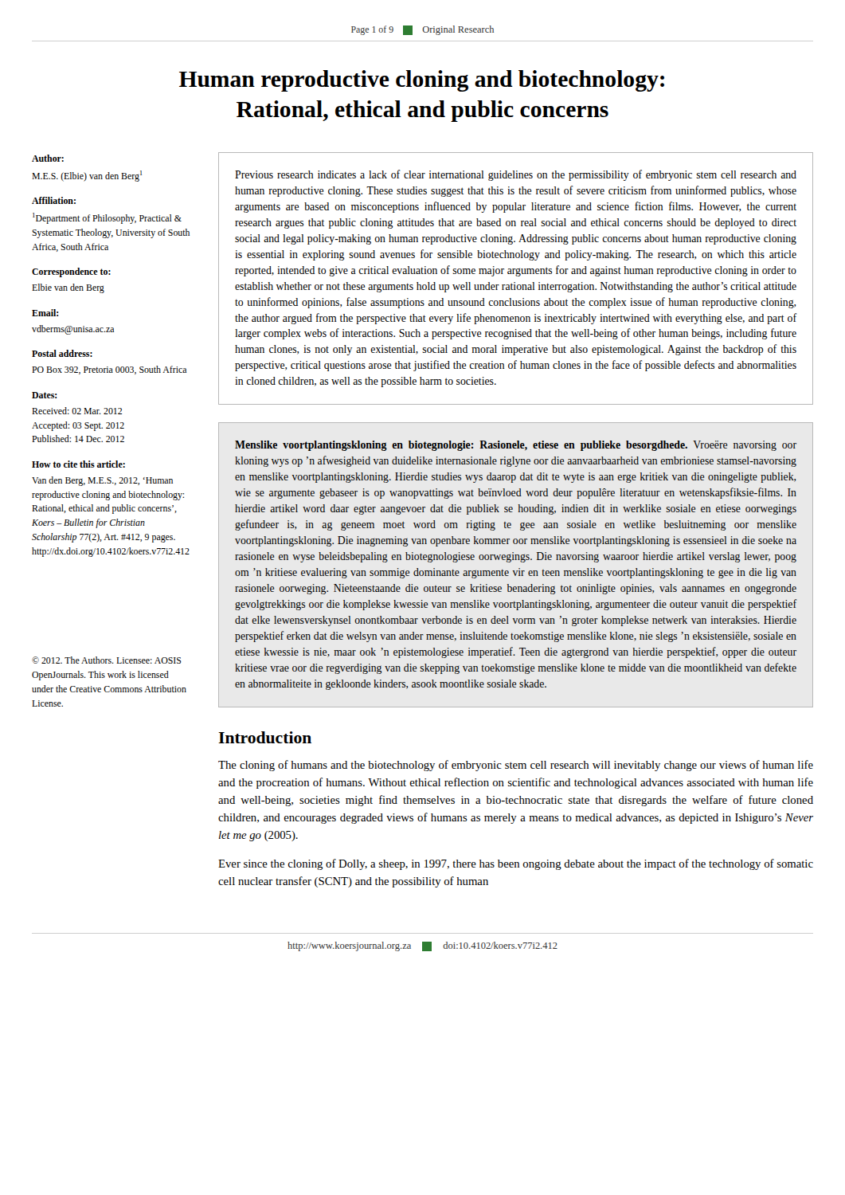Page 1 of 9 Original Research
Human reproductive cloning and biotechnology:
Rational, ethical and public concerns
Author:
M.E.S. (Elbie) van den Berg1
Affiliation:
1Department of Philosophy, Practical & Systematic Theology, University of South Africa, South Africa
Correspondence to:
Elbie van den Berg
Email:
vdberms@unisa.ac.za
Postal address:
PO Box 392, Pretoria 0003, South Africa
Dates:
Received: 02 Mar. 2012
Accepted: 03 Sept. 2012
Published: 14 Dec. 2012
How to cite this article:
Van den Berg, M.E.S., 2012, ‘Human reproductive cloning and biotechnology: Rational, ethical and public concerns’, Koers – Bulletin for Christian Scholarship 77(2), Art. #412, 9 pages. http://dx.doi.org/10.4102/koers.v77i2.412
© 2012. The Authors. Licensee: AOSIS OpenJournals. This work is licensed under the Creative Commons Attribution License.
Previous research indicates a lack of clear international guidelines on the permissibility of embryonic stem cell research and human reproductive cloning. These studies suggest that this is the result of severe criticism from uninformed publics, whose arguments are based on misconceptions influenced by popular literature and science fiction films. However, the current research argues that public cloning attitudes that are based on real social and ethical concerns should be deployed to direct social and legal policy-making on human reproductive cloning. Addressing public concerns about human reproductive cloning is essential in exploring sound avenues for sensible biotechnology and policy-making. The research, on which this article reported, intended to give a critical evaluation of some major arguments for and against human reproductive cloning in order to establish whether or not these arguments hold up well under rational interrogation. Notwithstanding the author’s critical attitude to uninformed opinions, false assumptions and unsound conclusions about the complex issue of human reproductive cloning, the author argued from the perspective that every life phenomenon is inextricably intertwined with everything else, and part of larger complex webs of interactions. Such a perspective recognised that the well-being of other human beings, including future human clones, is not only an existential, social and moral imperative but also epistemological. Against the backdrop of this perspective, critical questions arose that justified the creation of human clones in the face of possible defects and abnormalities in cloned children, as well as the possible harm to societies.
Menslike voortplantingskloning en biotegnologie: Rasionele, etiese en publieke besorgdhede. Vroeëre navorsing oor kloning wys op ’n afwesigheid van duidelike internasionale riglyne oor die aanvaarbaarheid van embrioniese stamsel-navorsing en menslike voortplantingskloning. Hierdie studies wys daarop dat dit te wyte is aan erge kritiek van die oningeligte publiek, wie se argumente gebaseer is op wanopvattings wat beïnvloed word deur populêre literatuur en wetenskapsfiksie-films. In hierdie artikel word daar egter aangevoer dat die publiek se houding, indien dit in werklike sosiale en etiese oorwegings gefundeer is, in ag geneem moet word om rigting te gee aan sosiale en wetlike besluitneming oor menslike voortplantingskloning. Die inagneming van openbare kommer oor menslike voortplantingskloning is essensieel in die soeke na rasionele en wyse beleidsbepaling en biotegnologiese oorwegings. Die navorsing waaroor hierdie artikel verslag lewer, poog om ’n kritiese evaluering van sommige dominante argumente vir en teen menslike voortplantingskloning te gee in die lig van rasionele oorweging. Nieteenstaande die outeur se kritiese benadering tot oninligte opinies, vals aannames en ongegronde gevolgtrekkings oor die komplekse kwessie van menslike voortplantingskloning, argumenteer die outeur vanuit die perspektief dat elke lewensverskynsel onontkombaar verbonde is en deel vorm van ’n groter komplekse netwerk van interaksies. Hierdie perspektief erken dat die welsyn van ander mense, insluitende toekomstige menslike klone, nie slegs ’n eksistensiële, sosiale en etiese kwessie is nie, maar ook ’n epistemologiese imperatief. Teen die agtergrond van hierdie perspektief, opper die outeur kritiese vrae oor die regverdiging van die skepping van toekomstige menslike klone te midde van die moontlikheid van defekte en abnormaliteite in gekloonde kinders, asook moontlike sosiale skade.
Introduction
The cloning of humans and the biotechnology of embryonic stem cell research will inevitably change our views of human life and the procreation of humans. Without ethical reflection on scientific and technological advances associated with human life and well-being, societies might find themselves in a bio-technocratic state that disregards the welfare of future cloned children, and encourages degraded views of humans as merely a means to medical advances, as depicted in Ishiguro’s Never let me go (2005).
Ever since the cloning of Dolly, a sheep, in 1997, there has been ongoing debate about the impact of the technology of somatic cell nuclear transfer (SCNT) and the possibility of human
http://www.koersjournal.org.za doi:10.4102/koers.v77i2.412